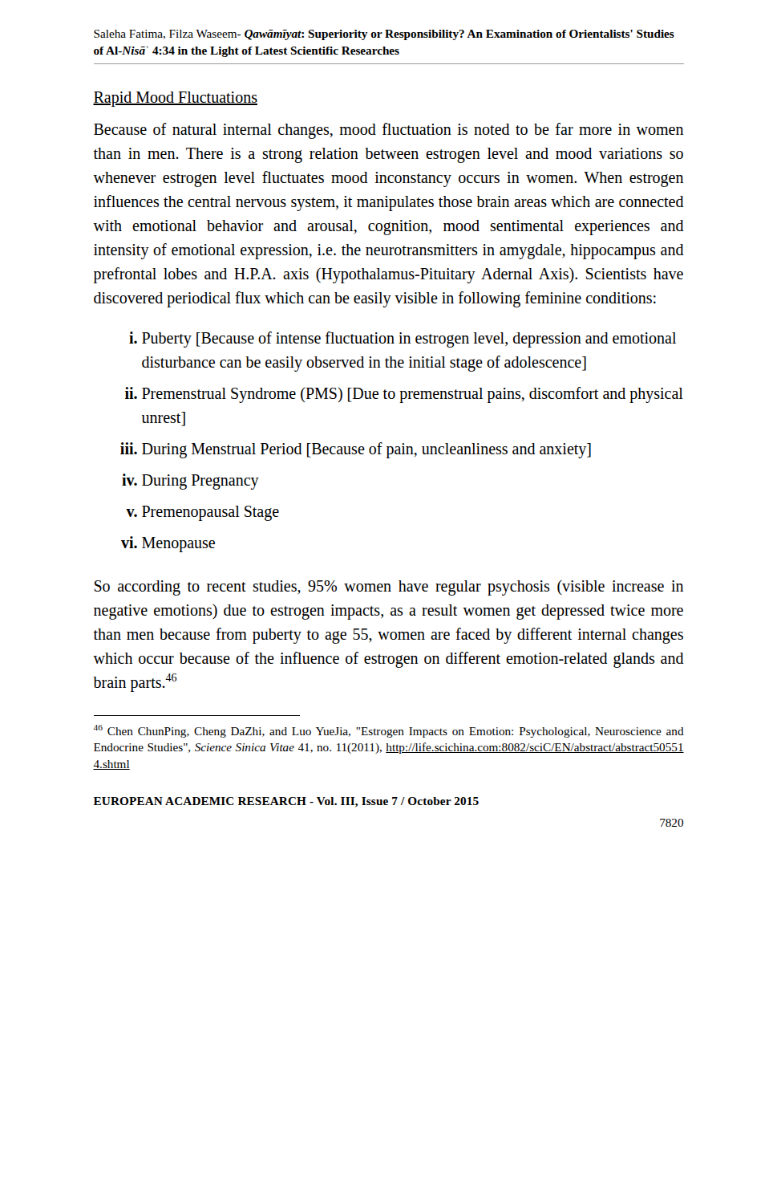Saleha Fatima, Filza Waseem- Qawāmīyat: Superiority or Responsibility? An Examination of Orientalists' Studies of Al-Nisāʾ 4:34 in the Light of Latest Scientific Researches
Rapid Mood Fluctuations
Because of natural internal changes, mood fluctuation is noted to be far more in women than in men. There is a strong relation between estrogen level and mood variations so whenever estrogen level fluctuates mood inconstancy occurs in women. When estrogen influences the central nervous system, it manipulates those brain areas which are connected with emotional behavior and arousal, cognition, mood sentimental experiences and intensity of emotional expression, i.e. the neurotransmitters in amygdale, hippocampus and prefrontal lobes and H.P.A. axis (Hypothalamus-Pituitary Adernal Axis). Scientists have discovered periodical flux which can be easily visible in following feminine conditions:
Puberty [Because of intense fluctuation in estrogen level, depression and emotional disturbance can be easily observed in the initial stage of adolescence]
Premenstrual Syndrome (PMS) [Due to premenstrual pains, discomfort and physical unrest]
During Menstrual Period [Because of pain, uncleanliness and anxiety]
During Pregnancy
Premenopausal Stage
Menopause
So according to recent studies, 95% women have regular psychosis (visible increase in negative emotions) due to estrogen impacts, as a result women get depressed twice more than men because from puberty to age 55, women are faced by different internal changes which occur because of the influence of estrogen on different emotion-related glands and brain parts.46
46 Chen ChunPing, Cheng DaZhi, and Luo YueJia, "Estrogen Impacts on Emotion: Psychological, Neuroscience and Endocrine Studies", Science Sinica Vitae 41, no. 11(2011), http://life.scichina.com:8082/sciC/EN/abstract/abstract505514.shtml
EUROPEAN ACADEMIC RESEARCH - Vol. III, Issue 7 / October 2015
7820